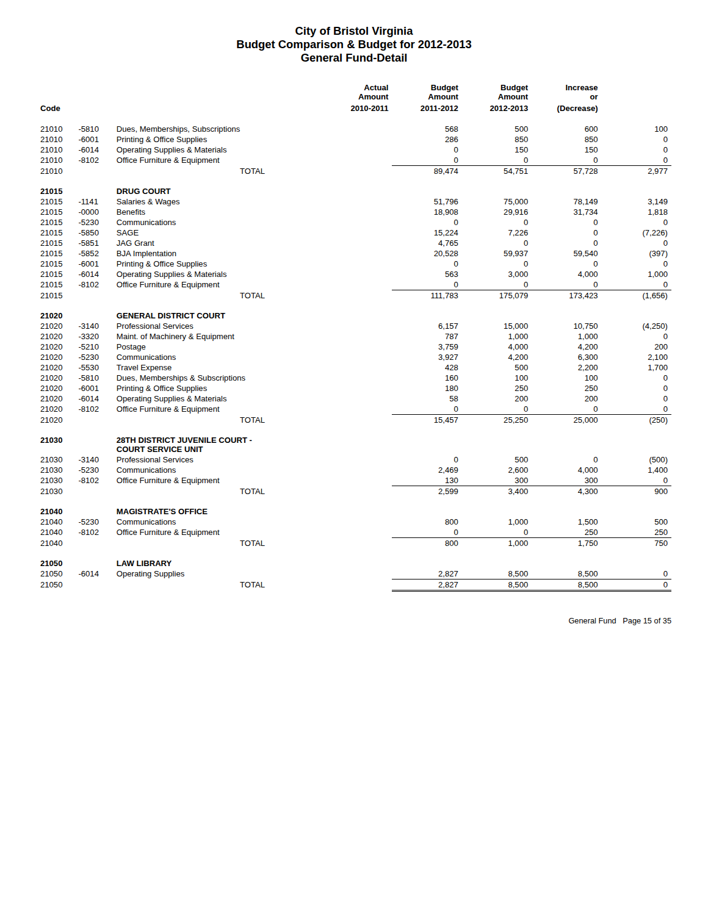City of Bristol Virginia
Budget Comparison & Budget for 2012-2013
General Fund-Detail
| | | Actual Amount | Budget Amount | Budget Amount | Increase or |
| --- | --- | --- | --- | --- | --- |
| Code | | 2010-2011 | 2011-2012 | 2012-2013 | (Decrease) |
| 21010 | -5810 | Dues, Memberships, Subscriptions | 568 | 500 | 600 | 100 |
| 21010 | -6001 | Printing & Office Supplies | 286 | 850 | 850 | 0 |
| 21010 | -6014 | Operating Supplies & Materials | 0 | 150 | 150 | 0 |
| 21010 | -8102 | Office Furniture & Equipment | 0 | 0 | 0 | 0 |
| 21010 | | TOTAL | 89,474 | 54,751 | 57,728 | 2,977 |
| 21015 | | DRUG COURT | | | | |
| 21015 | -1141 | Salaries & Wages | 51,796 | 75,000 | 78,149 | 3,149 |
| 21015 | -0000 | Benefits | 18,908 | 29,916 | 31,734 | 1,818 |
| 21015 | -5230 | Communications | 0 | 0 | 0 | 0 |
| 21015 | -5850 | SAGE | 15,224 | 7,226 | 0 | (7,226) |
| 21015 | -5851 | JAG Grant | 4,765 | 0 | 0 | 0 |
| 21015 | -5852 | BJA Implentation | 20,528 | 59,937 | 59,540 | (397) |
| 21015 | -6001 | Printing & Office Supplies | 0 | 0 | 0 | 0 |
| 21015 | -6014 | Operating Supplies & Materials | 563 | 3,000 | 4,000 | 1,000 |
| 21015 | -8102 | Office Furniture & Equipment | 0 | 0 | 0 | 0 |
| 21015 | | TOTAL | 111,783 | 175,079 | 173,423 | (1,656) |
| 21020 | | GENERAL DISTRICT COURT | | | | |
| 21020 | -3140 | Professional Services | 6,157 | 15,000 | 10,750 | (4,250) |
| 21020 | -3320 | Maint. of Machinery & Equipment | 787 | 1,000 | 1,000 | 0 |
| 21020 | -5210 | Postage | 3,759 | 4,000 | 4,200 | 200 |
| 21020 | -5230 | Communications | 3,927 | 4,200 | 6,300 | 2,100 |
| 21020 | -5530 | Travel Expense | 428 | 500 | 2,200 | 1,700 |
| 21020 | -5810 | Dues, Memberships & Subscriptions | 160 | 100 | 100 | 0 |
| 21020 | -6001 | Printing & Office Supplies | 180 | 250 | 250 | 0 |
| 21020 | -6014 | Operating Supplies & Materials | 58 | 200 | 200 | 0 |
| 21020 | -8102 | Office Furniture & Equipment | 0 | 0 | 0 | 0 |
| 21020 | | TOTAL | 15,457 | 25,250 | 25,000 | (250) |
| 21030 | | 28TH DISTRICT JUVENILE COURT - COURT SERVICE UNIT | | | | |
| 21030 | -3140 | Professional Services | 0 | 500 | 0 | (500) |
| 21030 | -5230 | Communications | 2,469 | 2,600 | 4,000 | 1,400 |
| 21030 | -8102 | Office Furniture & Equipment | 130 | 300 | 300 | 0 |
| 21030 | | TOTAL | 2,599 | 3,400 | 4,300 | 900 |
| 21040 | | MAGISTRATE'S OFFICE | | | | |
| 21040 | -5230 | Communications | 800 | 1,000 | 1,500 | 500 |
| 21040 | -8102 | Office Furniture & Equipment | 0 | 0 | 250 | 250 |
| 21040 | | TOTAL | 800 | 1,000 | 1,750 | 750 |
| 21050 | | LAW LIBRARY | | | | |
| 21050 | -6014 | Operating Supplies | 2,827 | 8,500 | 8,500 | 0 |
| 21050 | | TOTAL | 2,827 | 8,500 | 8,500 | 0 |
General Fund Page 15 of 35